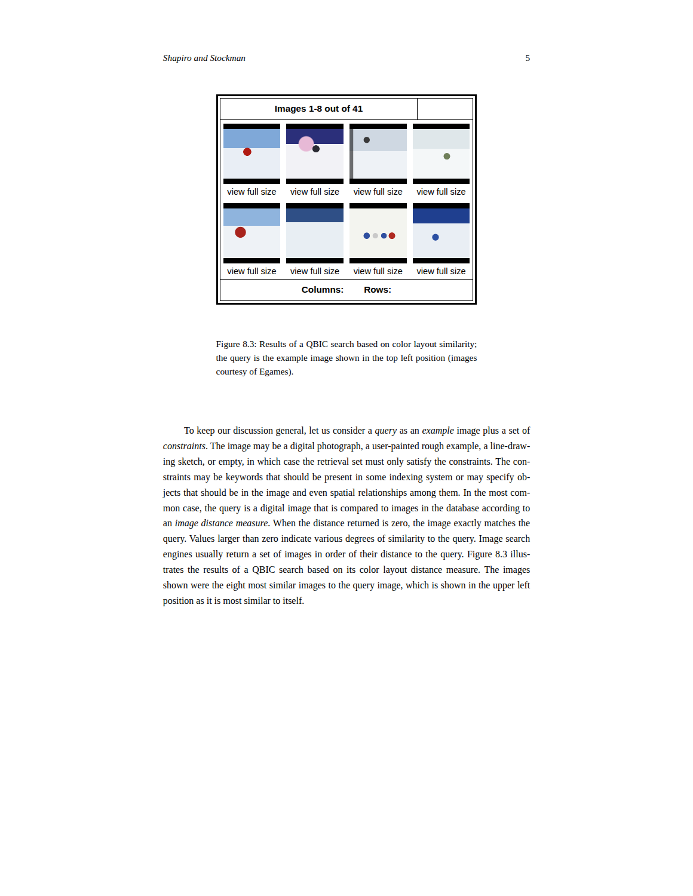Shapiro and Stockman 5
Images 1-8 out of 41
view full size
view full size
view full size
view full size
view full size
view full size
view full size
view full size
Columns: Rows:
Figure 8.3: Results of a QBIC search based on color layout similarity; the query is the example image shown in the top left position (images courtesy of Egames).
To keep our discussion general, let us consider a query as an example image plus a set of constraints. The image may be a digital photograph, a user-painted rough example, a line-drawing sketch, or empty, in which case the retrieval set must only satisfy the constraints. The constraints may be keywords that should be present in some indexing system or may specify objects that should be in the image and even spatial relationships among them. In the most common case, the query is a digital image that is compared to images in the database according to an image distance measure. When the distance returned is zero, the image exactly matches the query. Values larger than zero indicate various degrees of similarity to the query. Image search engines usually return a set of images in order of their distance to the query. Figure 8.3 illustrates the results of a QBIC search based on its color layout distance measure. The images shown were the eight most similar images to the query image, which is shown in the upper left position as it is most similar to itself.